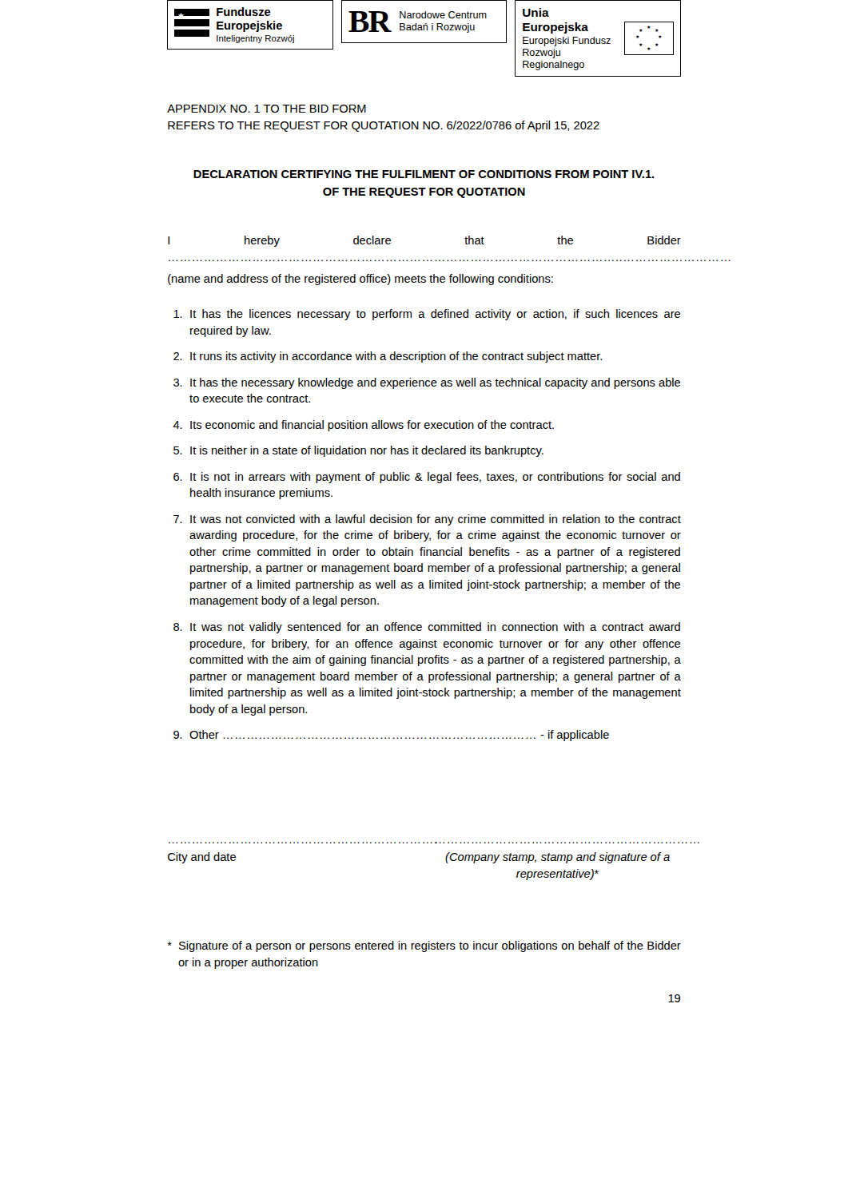★
Fundusze Europejskie Inteligentny Rozwój
BR
Narodowe Centrum
Badań i Rozwoju
Unia Europejska Europejski Fundusz
Rozwoju Regionalnego
★ ★ ★ ★ ★ ★ ★ ★
APPENDIX NO. 1 TO THE BID FORM
REFERS TO THE REQUEST FOR QUOTATION NO. 6/2022/0786 of April 15, 2022
Declaration certifying the fulfilment of conditions from point IV.1.
of the request for quotation
I hereby declare that the Bidder …………………………………………………………………………………………………..………………………
(name and address of the registered office) meets the following conditions:
It has the licences necessary to perform a defined activity or action, if such licences are required by law.
It runs its activity in accordance with a description of the contract subject matter.
It has the necessary knowledge and experience as well as technical capacity and persons able to execute the contract.
Its economic and financial position allows for execution of the contract.
It is neither in a state of liquidation nor has it declared its bankruptcy.
It is not in arrears with payment of public & legal fees, taxes, or contributions for social and health insurance premiums.
It was not convicted with a lawful decision for any crime committed in relation to the contract awarding procedure, for the crime of bribery, for a crime against the economic turnover or other crime committed in order to obtain financial benefits - as a partner of a registered partnership, a partner or management board member of a professional partnership; a general partner of a limited partnership as well as a limited joint-stock partnership; a member of the management body of a legal person.
It was not validly sentenced for an offence committed in connection with a contract award procedure, for bribery, for an offence against economic turnover or for any other offence committed with the aim of gaining financial profits - as a partner of a registered partnership, a partner or management board member of a professional partnership; a general partner of a limited partnership as well as a limited joint-stock partnership; a member of the management body of a legal person.
Other …………………………………………………………………… - if applicable
………………………………………………………….
City and date
…………………………………………………………
(Company stamp, stamp and signature of a representative)*
* Signature of a person or persons entered in registers to incur obligations on behalf of the Bidder or in a proper authorization
19